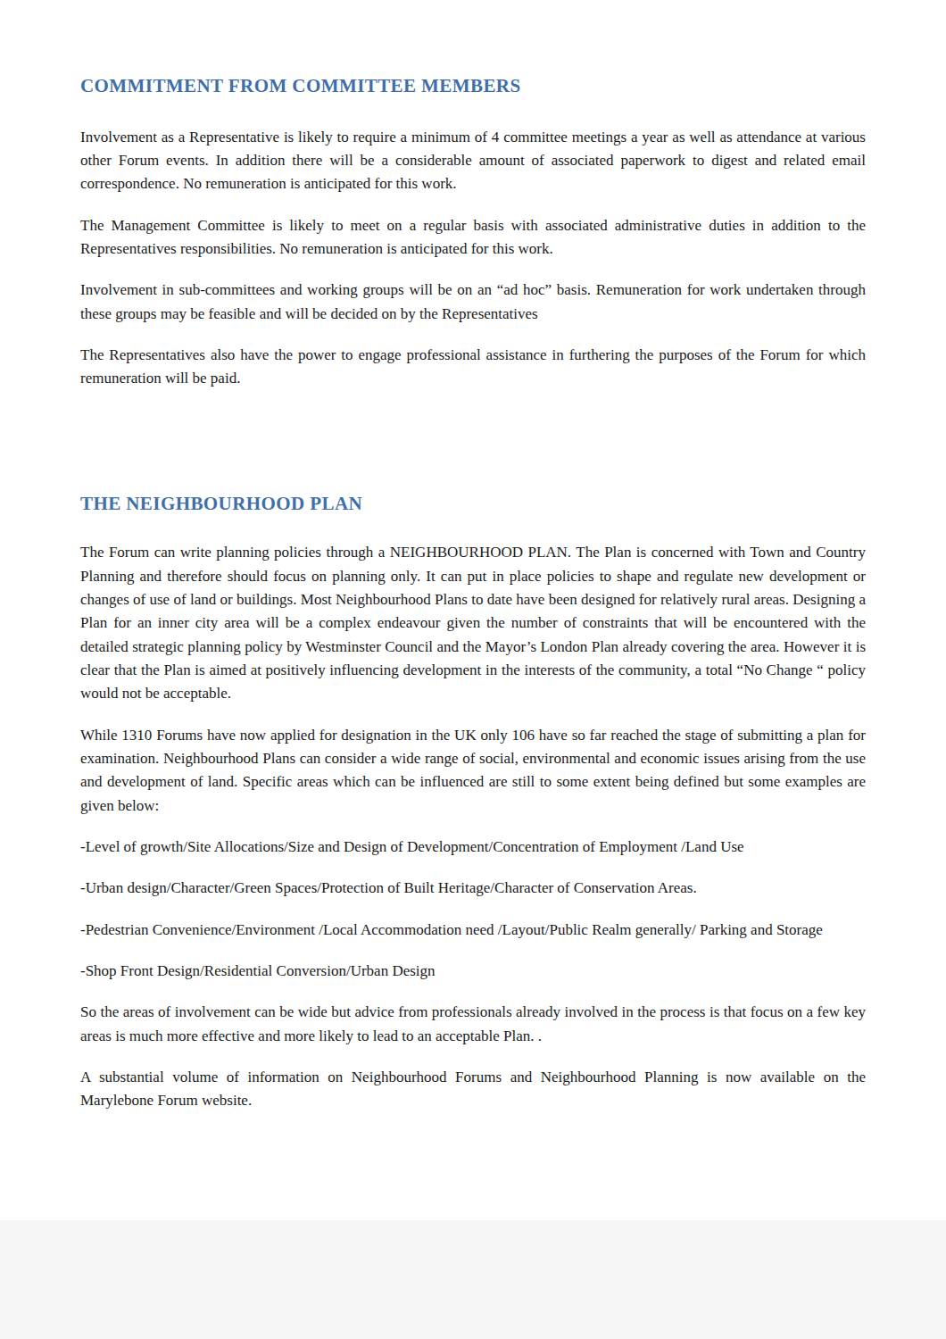Commitment from Committee Members
Involvement as a Representative is likely to require a minimum of 4 committee meetings a year as well as attendance at various other Forum events. In addition there will be a considerable amount of associated paperwork to digest and related email correspondence. No remuneration is anticipated for this work.
The Management Committee is likely to meet on a regular basis with associated administrative duties in addition to the Representatives responsibilities. No remuneration is anticipated for this work.
Involvement in sub-committees and working groups will be on an “ad hoc” basis. Remuneration for work undertaken through these groups may be feasible and will be decided on by the Representatives
The Representatives also have the power to engage professional assistance in furthering the purposes of the Forum for which remuneration will be paid.
The Neighbourhood Plan
The Forum can write planning policies through a NEIGHBOURHOOD PLAN. The Plan is concerned with Town and Country Planning and therefore should focus on planning only. It can put in place policies to shape and regulate new development or changes of use of land or buildings. Most Neighbourhood Plans to date have been designed for relatively rural areas. Designing a Plan for an inner city area will be a complex endeavour given the number of constraints that will be encountered with the detailed strategic planning policy by Westminster Council and the Mayor’s London Plan already covering the area. However it is clear that the Plan is aimed at positively influencing development in the interests of the community, a total “No Change “ policy would not be acceptable.
While 1310 Forums have now applied for designation in the UK only 106 have so far reached the stage of submitting a plan for examination. Neighbourhood Plans can consider a wide range of social, environmental and economic issues arising from the use and development of land. Specific areas which can be influenced are still to some extent being defined but some examples are given below:
-Level of growth/Site Allocations/Size and Design of Development/Concentration of Employment /Land Use
-Urban design/Character/Green Spaces/Protection of Built Heritage/Character of Conservation Areas.
-Pedestrian Convenience/Environment /Local Accommodation need /Layout/Public Realm generally/ Parking and Storage
-Shop Front Design/Residential Conversion/Urban Design
So the areas of involvement can be wide but advice from professionals already involved in the process is that focus on a few key areas is much more effective and more likely to lead to an acceptable Plan. .
A substantial volume of information on Neighbourhood Forums and Neighbourhood Planning is now available on the Marylebone Forum website.